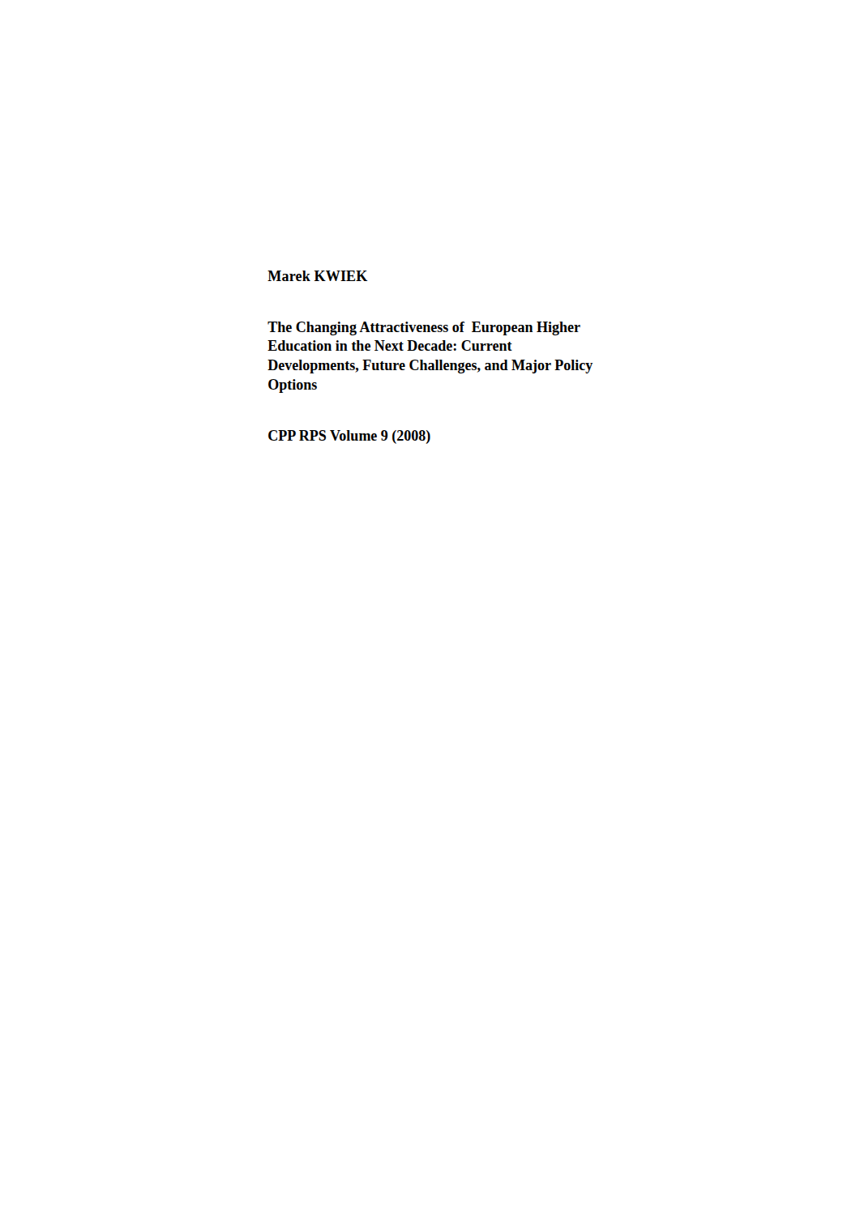Marek KWIEK
The Changing Attractiveness of European Higher Education in the Next Decade: Current Developments, Future Challenges, and Major Policy Options
CPP RPS Volume 9 (2008)